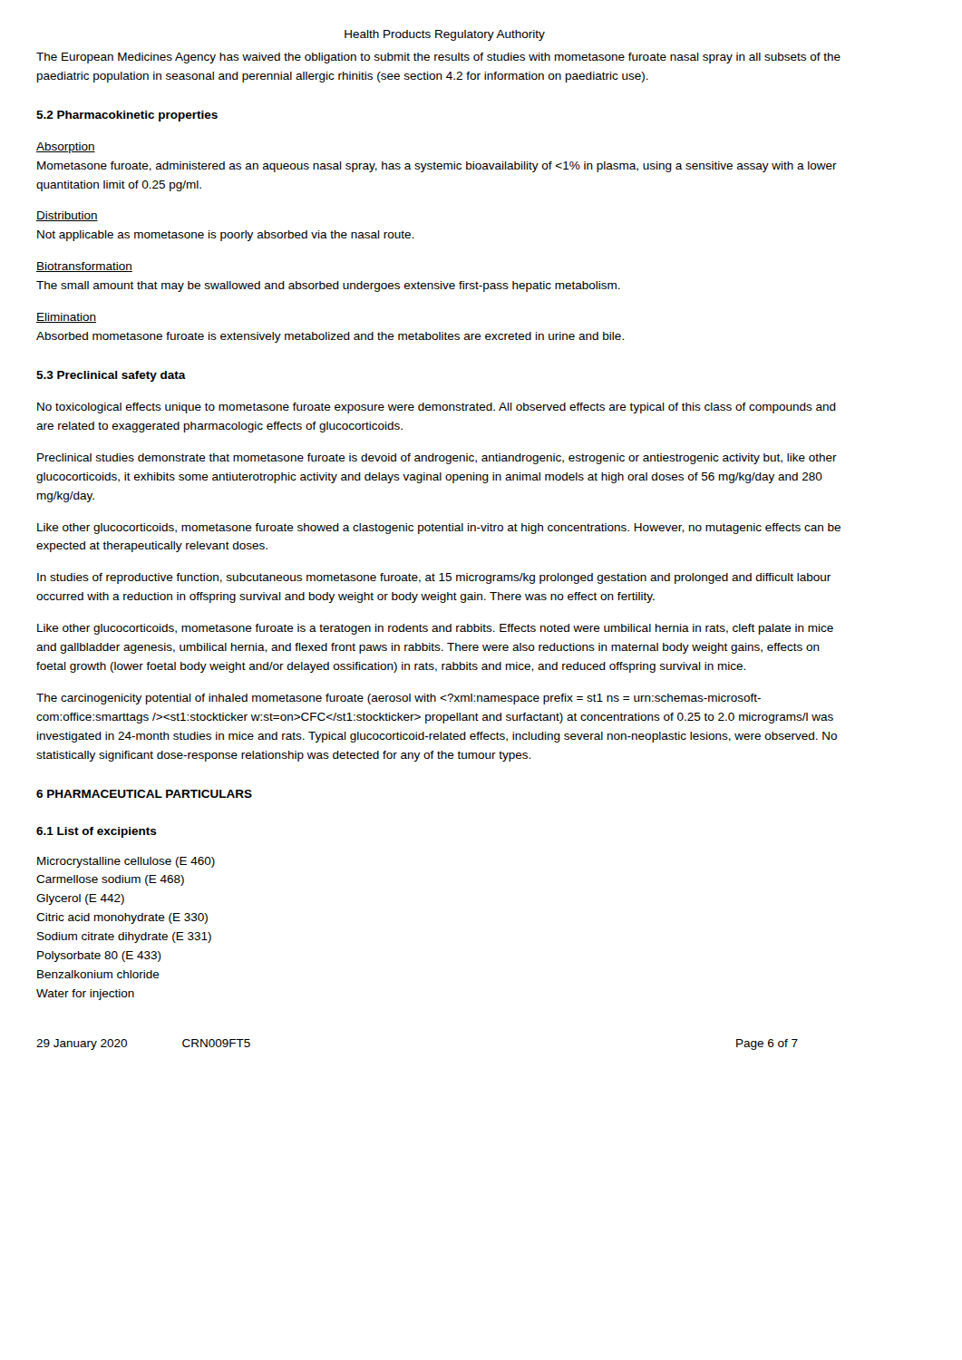Health Products Regulatory Authority
The European Medicines Agency has waived the obligation to submit the results of studies with mometasone furoate nasal spray in all subsets of the paediatric population in seasonal and perennial allergic rhinitis (see section 4.2 for information on paediatric use).
5.2 Pharmacokinetic properties
Absorption
Mometasone furoate, administered as an aqueous nasal spray, has a systemic bioavailability of <1% in plasma, using a sensitive assay with a lower quantitation limit of 0.25 pg/ml.
Distribution
Not applicable as mometasone is poorly absorbed via the nasal route.
Biotransformation
The small amount that may be swallowed and absorbed undergoes extensive first-pass hepatic metabolism.
Elimination
Absorbed mometasone furoate is extensively metabolized and the metabolites are excreted in urine and bile.
5.3 Preclinical safety data
No toxicological effects unique to mometasone furoate exposure were demonstrated. All observed effects are typical of this class of compounds and are related to exaggerated pharmacologic effects of glucocorticoids.
Preclinical studies demonstrate that mometasone furoate is devoid of androgenic, antiandrogenic, estrogenic or antiestrogenic activity but, like other glucocorticoids, it exhibits some antiuterotrophic activity and delays vaginal opening in animal models at high oral doses of 56 mg/kg/day and 280 mg/kg/day.
Like other glucocorticoids, mometasone furoate showed a clastogenic potential in-vitro at high concentrations. However, no mutagenic effects can be expected at therapeutically relevant doses.
In studies of reproductive function, subcutaneous mometasone furoate, at 15 micrograms/kg prolonged gestation and prolonged and difficult labour occurred with a reduction in offspring survival and body weight or body weight gain. There was no effect on fertility.
Like other glucocorticoids, mometasone furoate is a teratogen in rodents and rabbits. Effects noted were umbilical hernia in rats, cleft palate in mice and gallbladder agenesis, umbilical hernia, and flexed front paws in rabbits. There were also reductions in maternal body weight gains, effects on foetal growth (lower foetal body weight and/or delayed ossification) in rats, rabbits and mice, and reduced offspring survival in mice.
The carcinogenicity potential of inhaled mometasone furoate (aerosol with <?xml:namespace prefix = st1 ns = urn:schemas-microsoft-com:office:smarttags /><st1:stockticker w:st=on>CFC</st1:stockticker> propellant and surfactant) at concentrations of 0.25 to 2.0 micrograms/l was investigated in 24-month studies in mice and rats. Typical glucocorticoid-related effects, including several non-neoplastic lesions, were observed. No statistically significant dose-response relationship was detected for any of the tumour types.
6 PHARMACEUTICAL PARTICULARS
6.1 List of excipients
Microcrystalline cellulose (E 460)
Carmellose sodium (E 468)
Glycerol (E 442)
Citric acid monohydrate (E 330)
Sodium citrate dihydrate (E 331)
Polysorbate 80 (E 433)
Benzalkonium chloride
Water for injection
29 January 2020 CRN009FT5 Page 6 of 7